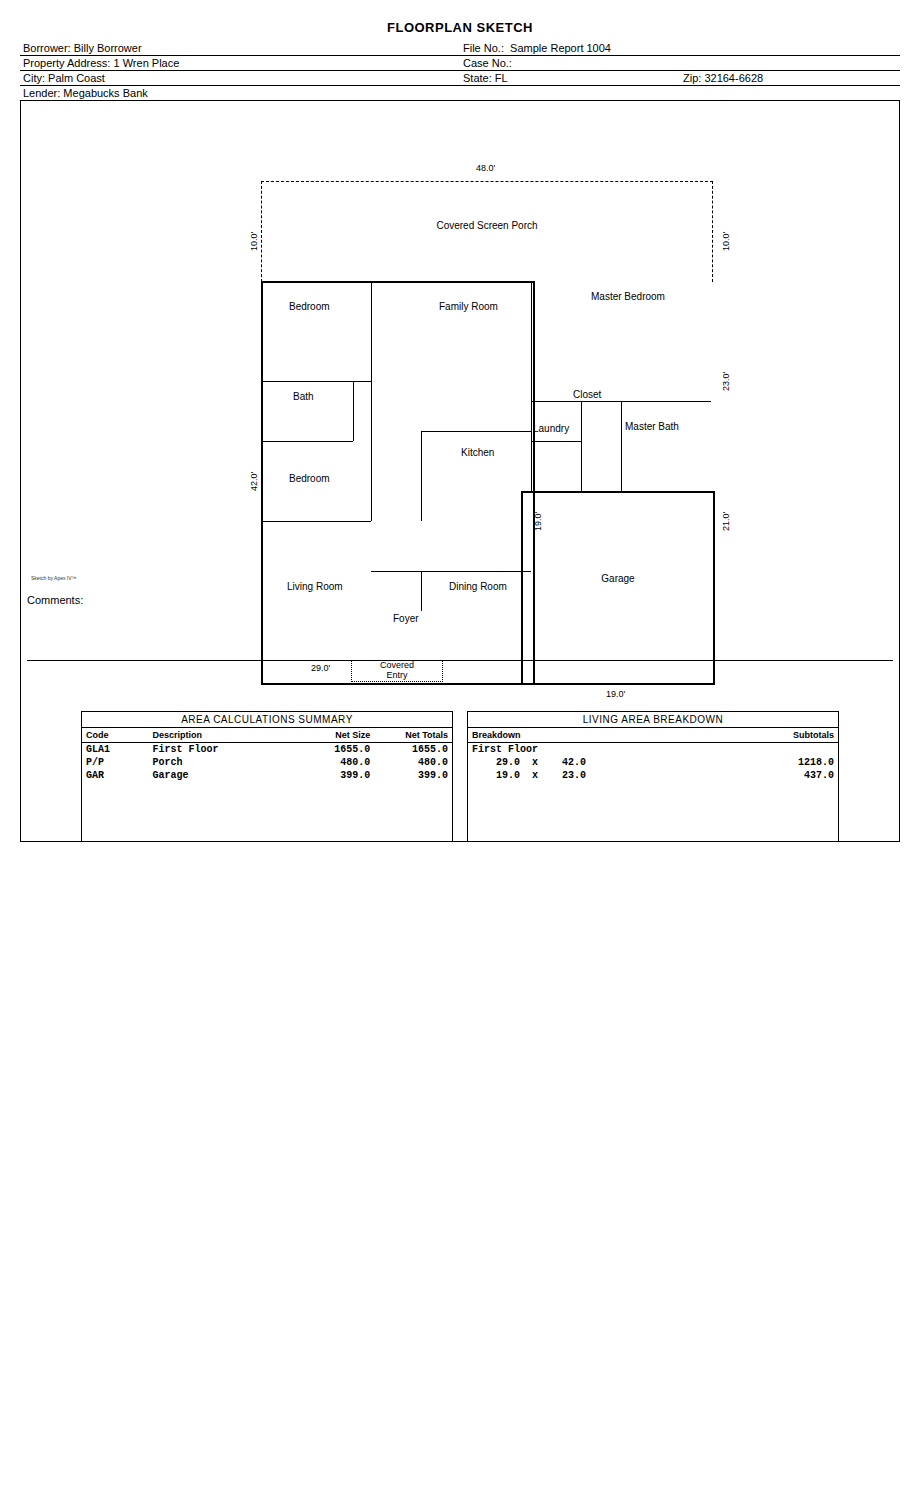FLOORPLAN SKETCH
| Borrower: Billy Borrower | File No.: Sample Report 1004 | |
| Property Address: 1 Wren Place | Case No.: |
| City: Palm Coast | State: FL | Zip: 32164-6628 |
| Lender: Megabucks Bank |
Covered Screen Porch
48.0'
10.0'
10.0'
Garage
19.0'
21.0'
19.0'
23.0'
42.0'
29.0'
Bedroom
Family Room
Master Bedroom
Bath
Closet
Laundry
Master Bath
Kitchen
Bedroom
Living Room
Dining Room
Foyer
Covered
Entry
Sketch by Apex IV™
Comments:
AREA CALCULATIONS SUMMARY
| Code | Description | Net Size | Net Totals |
| --- | --- | --- | --- |
| GLA1 | First Floor | 1655.0 | 1655.0 |
| P/P | Porch | 480.0 | 480.0 |
| GAR | Garage | 399.0 | 399.0 |
| Net LIVABLE Area | ( Rounded ) | 1655 |
LIVING AREA BREAKDOWN
| Breakdown | Subtotals |
| --- | --- |
| First Floor | |
| 29.0 x 42.0 | 1218.0 |
| 19.0 x 23.0 | 437.0 |
| 2 Items | ( Rounded ) 1655 |